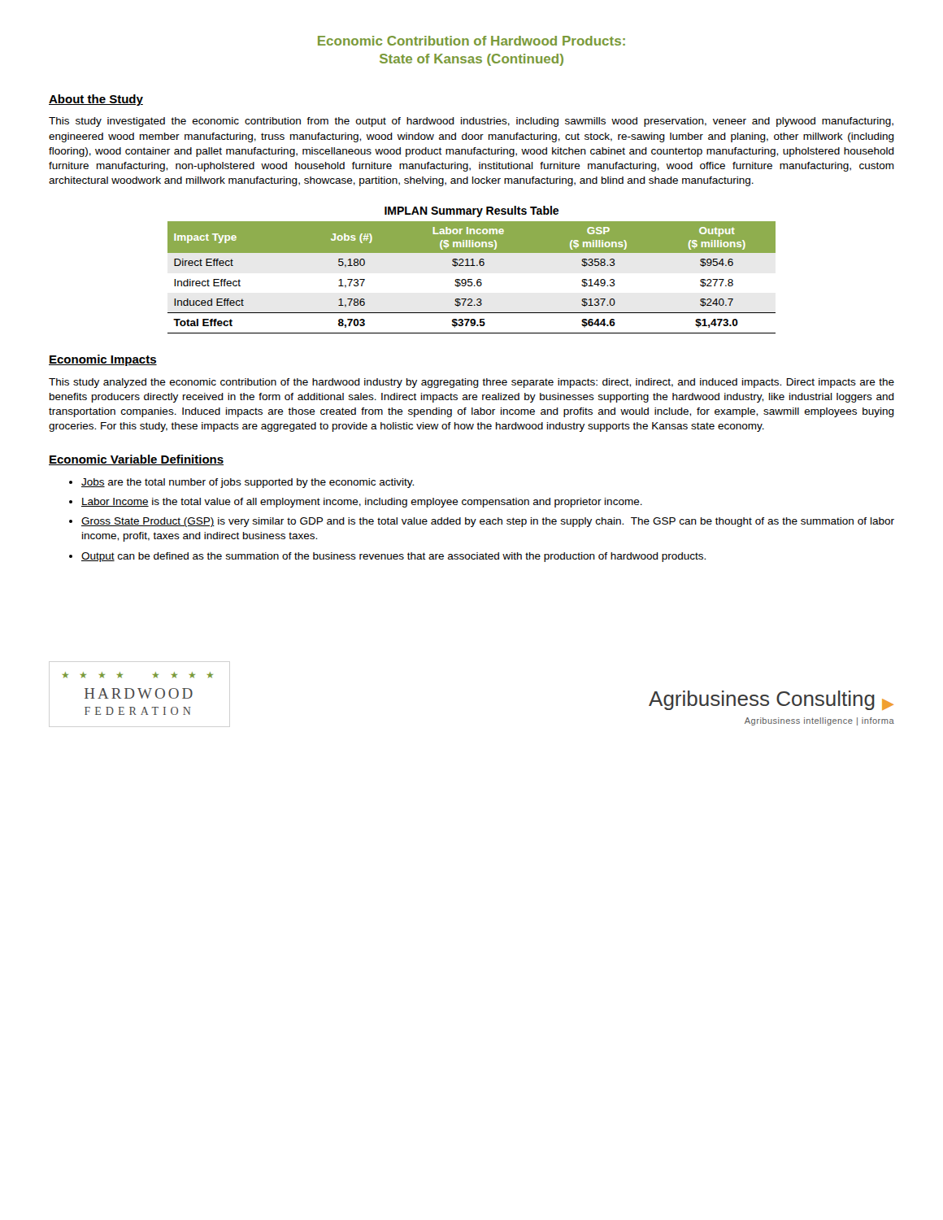Economic Contribution of Hardwood Products:
State of Kansas (Continued)
About the Study
This study investigated the economic contribution from the output of hardwood industries, including sawmills wood preservation, veneer and plywood manufacturing, engineered wood member manufacturing, truss manufacturing, wood window and door manufacturing, cut stock, re-sawing lumber and planing, other millwork (including flooring), wood container and pallet manufacturing, miscellaneous wood product manufacturing, wood kitchen cabinet and countertop manufacturing, upholstered household furniture manufacturing, non-upholstered wood household furniture manufacturing, institutional furniture manufacturing, wood office furniture manufacturing, custom architectural woodwork and millwork manufacturing, showcase, partition, shelving, and locker manufacturing, and blind and shade manufacturing.
IMPLAN Summary Results Table
| Impact Type | Jobs (#) | Labor Income ($ millions) | GSP ($ millions) | Output ($ millions) |
| --- | --- | --- | --- | --- |
| Direct Effect | 5,180 | $211.6 | $358.3 | $954.6 |
| Indirect Effect | 1,737 | $95.6 | $149.3 | $277.8 |
| Induced Effect | 1,786 | $72.3 | $137.0 | $240.7 |
| Total Effect | 8,703 | $379.5 | $644.6 | $1,473.0 |
Economic Impacts
This study analyzed the economic contribution of the hardwood industry by aggregating three separate impacts: direct, indirect, and induced impacts. Direct impacts are the benefits producers directly received in the form of additional sales. Indirect impacts are realized by businesses supporting the hardwood industry, like industrial loggers and transportation companies. Induced impacts are those created from the spending of labor income and profits and would include, for example, sawmill employees buying groceries. For this study, these impacts are aggregated to provide a holistic view of how the hardwood industry supports the Kansas state economy.
Economic Variable Definitions
Jobs are the total number of jobs supported by the economic activity.
Labor Income is the total value of all employment income, including employee compensation and proprietor income.
Gross State Product (GSP) is very similar to GDP and is the total value added by each step in the supply chain. The GSP can be thought of as the summation of labor income, profit, taxes and indirect business taxes.
Output can be defined as the summation of the business revenues that are associated with the production of hardwood products.
★ ★ ★ ★ ★ ★ ★ ★
HARDWOOD
FEDERATION
Agribusiness Consulting▸
Agribusiness intelligence | informa